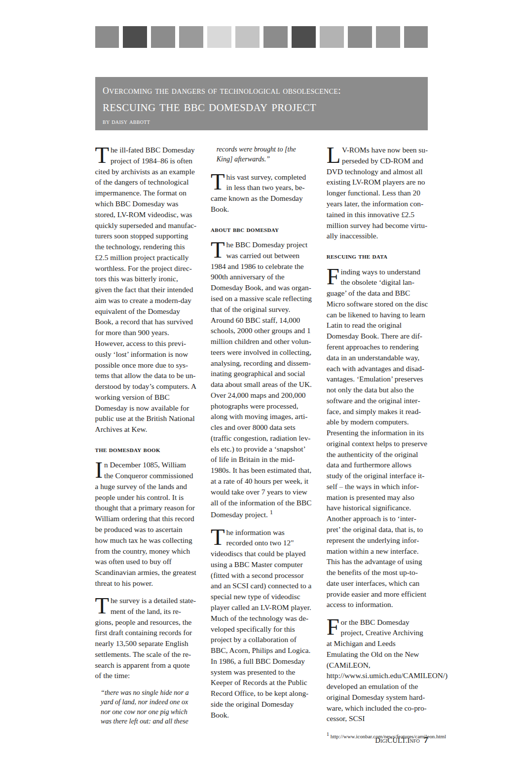Overcoming the dangers of technological obsolescence: Rescuing the BBC Domesday project By Daisy Abbott
The ill-fated BBC Domesday project of 1984–86 is often cited by archivists as an example of the dangers of technological impermanence. The format on which BBC Domesday was stored, LV-ROM videodisc, was quickly superseded and manufacturers soon stopped supporting the technology, rendering this £2.5 million project practically worthless. For the project directors this was bitterly ironic, given the fact that their intended aim was to create a modern-day equivalent of the Domesday Book, a record that has survived for more than 900 years. However, access to this previously ‘lost’ information is now possible once more due to systems that allow the data to be understood by today’s computers. A working version of BBC Domesday is now available for public use at the British National Archives at Kew.
The Domesday Book
In December 1085, William the Conqueror commissioned a huge survey of the lands and people under his control. It is thought that a primary reason for William ordering that this record be produced was to ascertain how much tax he was collecting from the country, money which was often used to buy off Scandinavian armies, the greatest threat to his power.
The survey is a detailed statement of the land, its regions, people and resources, the first draft containing records for nearly 13,500 separate English settlements. The scale of the research is apparent from a quote of the time:
“there was no single hide nor a yard of land, nor indeed one ox nor one cow nor one pig which was there left out: and all these records were brought to [the King] afterwards.”
This vast survey, completed in less than two years, became known as the Domesday Book.
About BBC Domesday
The BBC Domesday project was carried out between 1984 and 1986 to celebrate the 900th anniversary of the Domesday Book, and was organised on a massive scale reflecting that of the original survey. Around 60 BBC staff, 14,000 schools, 2000 other groups and 1 million children and other volunteers were involved in collecting, analysing, recording and disseminating geographical and social data about small areas of the UK. Over 24,000 maps and 200,000 photographs were processed, along with moving images, articles and over 8000 data sets (traffic congestion, radiation levels etc.) to provide a ‘snapshot’ of life in Britain in the mid-1980s. It has been estimated that, at a rate of 40 hours per week, it would take over 7 years to view all of the information of the BBC Domesday project. 1
The information was recorded onto two 12" videodiscs that could be played using a BBC Master computer (fitted with a second processor and an SCSI card) connected to a special new type of videodisc player called an LV-ROM player. Much of the technology was developed specifically for this project by a collaboration of BBC, Acorn, Philips and Logica. In 1986, a full BBC Domesday system was presented to the Keeper of Records at the Public Record Office, to be kept alongside the original Domesday Book.
LV-ROMs have now been superseded by CD-ROM and DVD technology and almost all existing LV-ROM players are no longer functional. Less than 20 years later, the information contained in this innovative £2.5 million survey had become virtually inaccessible.
Rescuing the data
Finding ways to understand the obsolete ‘digital language’ of the data and BBC Micro software stored on the disc can be likened to having to learn Latin to read the original Domesday Book. There are different approaches to rendering data in an understandable way, each with advantages and disadvantages. ‘Emulation’ preserves not only the data but also the software and the original interface, and simply makes it readable by modern computers. Presenting the information in its original context helps to preserve the authenticity of the original data and furthermore allows study of the original interface itself – the ways in which information is presented may also have historical significance. Another approach is to ‘interpret’ the original data, that is, to represent the underlying information within a new interface. This has the advantage of using the benefits of the most up-to-date user interfaces, which can provide easier and more efficient access to information.
For the BBC Domesday project, Creative Archiving at Michigan and Leeds Emulating the Old on the New (CAMiLEON, http://www.si.umich.edu/CAMILEON/) developed an emulation of the original Domesday system hardware, which included the co-processor, SCSI
1 http://www.iconbar.com/news/features/camileon.html
DigiCULT.Info 7